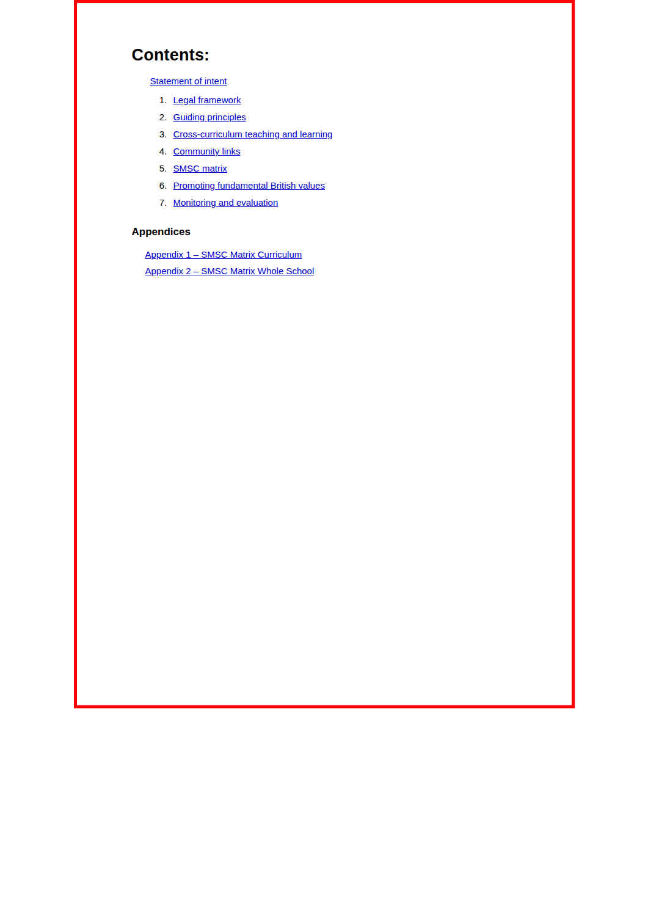Contents:
Statement of intent
Legal framework
Guiding principles
Cross-curriculum teaching and learning
Community links
SMSC matrix
Promoting fundamental British values
Monitoring and evaluation
Appendices
Appendix 1 – SMSC Matrix Curriculum
Appendix 2 – SMSC Matrix Whole School